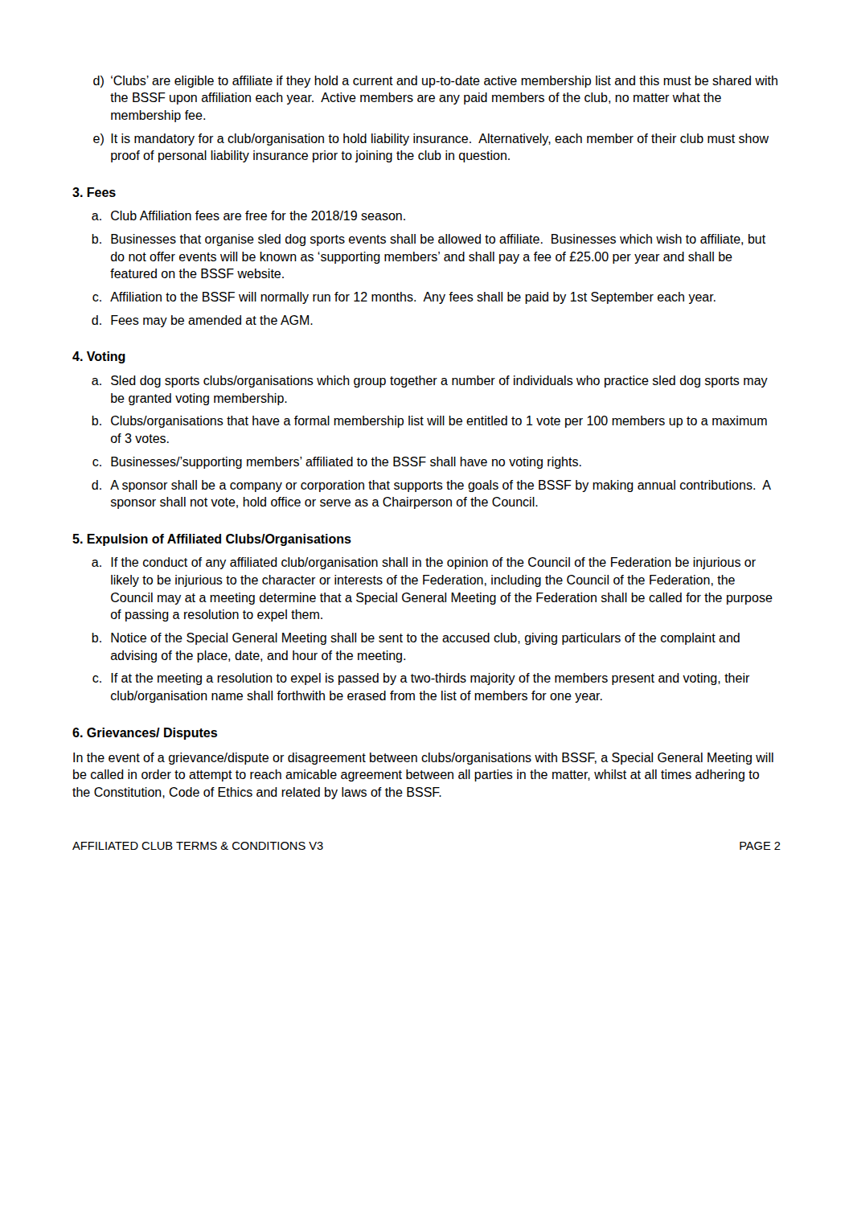d) ‘Clubs’ are eligible to affiliate if they hold a current and up-to-date active membership list and this must be shared with the BSSF upon affiliation each year. Active members are any paid members of the club, no matter what the membership fee.
e) It is mandatory for a club/organisation to hold liability insurance. Alternatively, each member of their club must show proof of personal liability insurance prior to joining the club in question.
3. Fees
Club Affiliation fees are free for the 2018/19 season.
Businesses that organise sled dog sports events shall be allowed to affiliate. Businesses which wish to affiliate, but do not offer events will be known as ‘supporting members’ and shall pay a fee of £25.00 per year and shall be featured on the BSSF website.
Affiliation to the BSSF will normally run for 12 months. Any fees shall be paid by 1st September each year.
Fees may be amended at the AGM.
4. Voting
Sled dog sports clubs/organisations which group together a number of individuals who practice sled dog sports may be granted voting membership.
Clubs/organisations that have a formal membership list will be entitled to 1 vote per 100 members up to a maximum of 3 votes.
Businesses/’supporting members’ affiliated to the BSSF shall have no voting rights.
A sponsor shall be a company or corporation that supports the goals of the BSSF by making annual contributions. A sponsor shall not vote, hold office or serve as a Chairperson of the Council.
5. Expulsion of Affiliated Clubs/Organisations
If the conduct of any affiliated club/organisation shall in the opinion of the Council of the Federation be injurious or likely to be injurious to the character or interests of the Federation, including the Council of the Federation, the Council may at a meeting determine that a Special General Meeting of the Federation shall be called for the purpose of passing a resolution to expel them.
Notice of the Special General Meeting shall be sent to the accused club, giving particulars of the complaint and advising of the place, date, and hour of the meeting.
If at the meeting a resolution to expel is passed by a two-thirds majority of the members present and voting, their club/organisation name shall forthwith be erased from the list of members for one year.
6. Grievances/ Disputes
In the event of a grievance/dispute or disagreement between clubs/organisations with BSSF, a Special General Meeting will be called in order to attempt to reach amicable agreement between all parties in the matter, whilst at all times adhering to the Constitution, Code of Ethics and related by laws of the BSSF.
AFFILIATED CLUB TERMS & CONDITIONS V3 PAGE 2